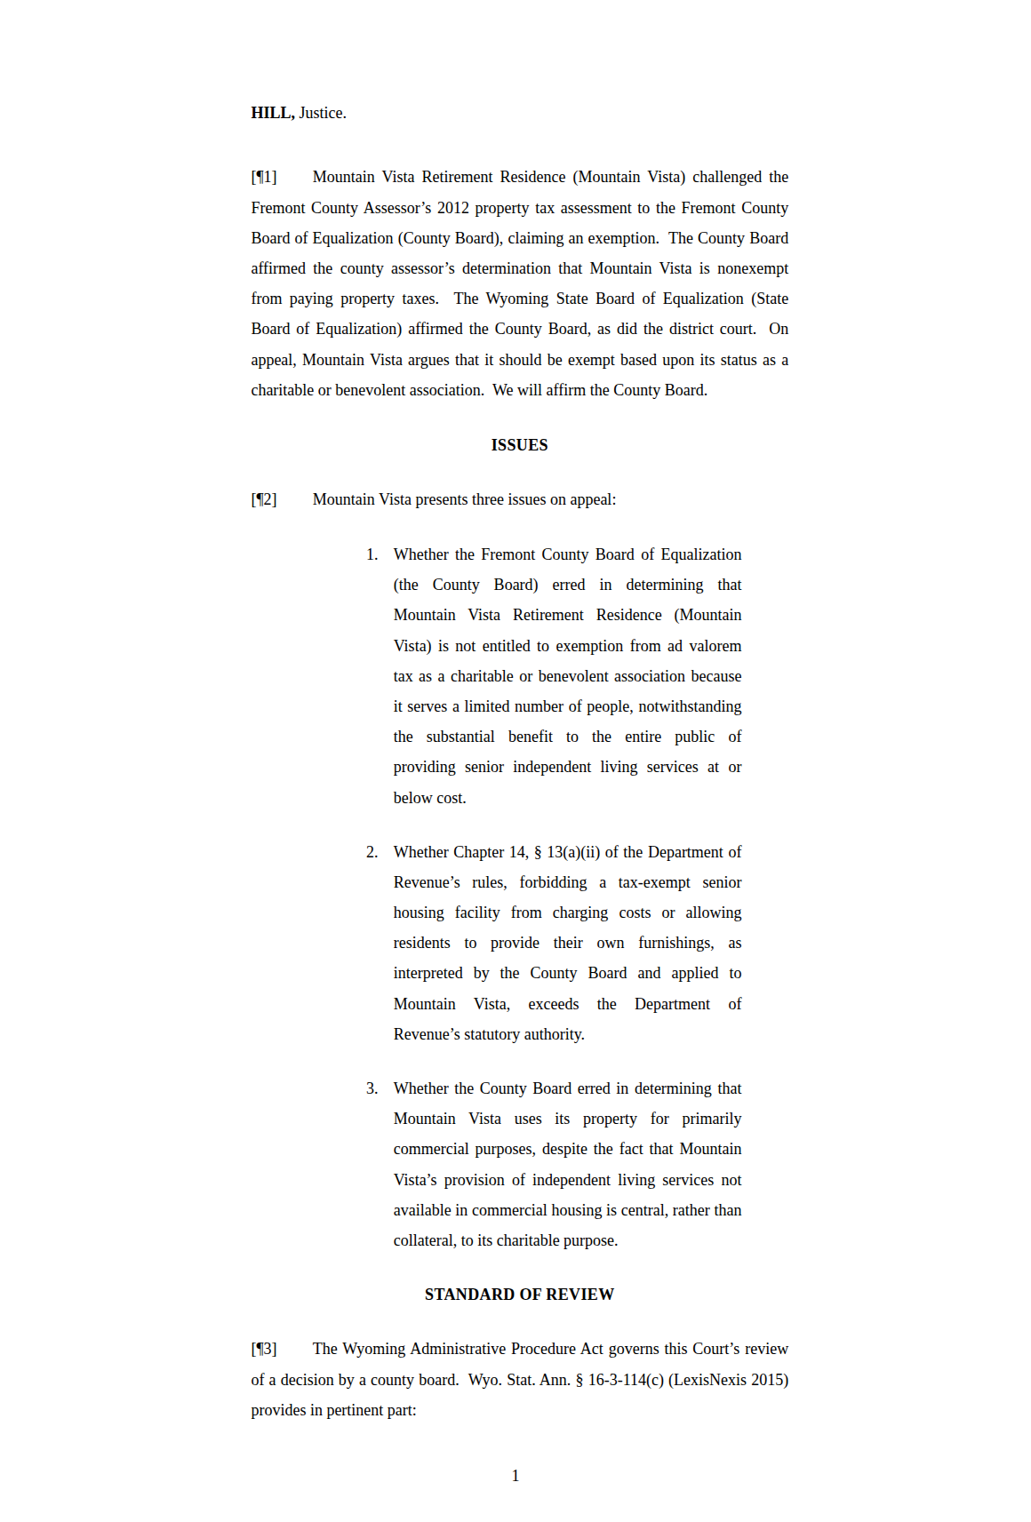HILL, Justice.
[¶1] Mountain Vista Retirement Residence (Mountain Vista) challenged the Fremont County Assessor’s 2012 property tax assessment to the Fremont County Board of Equalization (County Board), claiming an exemption. The County Board affirmed the county assessor’s determination that Mountain Vista is nonexempt from paying property taxes. The Wyoming State Board of Equalization (State Board of Equalization) affirmed the County Board, as did the district court. On appeal, Mountain Vista argues that it should be exempt based upon its status as a charitable or benevolent association. We will affirm the County Board.
ISSUES
[¶2] Mountain Vista presents three issues on appeal:
Whether the Fremont County Board of Equalization (the County Board) erred in determining that Mountain Vista Retirement Residence (Mountain Vista) is not entitled to exemption from ad valorem tax as a charitable or benevolent association because it serves a limited number of people, notwithstanding the substantial benefit to the entire public of providing senior independent living services at or below cost.
Whether Chapter 14, § 13(a)(ii) of the Department of Revenue’s rules, forbidding a tax-exempt senior housing facility from charging costs or allowing residents to provide their own furnishings, as interpreted by the County Board and applied to Mountain Vista, exceeds the Department of Revenue’s statutory authority.
Whether the County Board erred in determining that Mountain Vista uses its property for primarily commercial purposes, despite the fact that Mountain Vista’s provision of independent living services not available in commercial housing is central, rather than collateral, to its charitable purpose.
STANDARD OF REVIEW
[¶3] The Wyoming Administrative Procedure Act governs this Court’s review of a decision by a county board. Wyo. Stat. Ann. § 16-3-114(c) (LexisNexis 2015) provides in pertinent part:
1